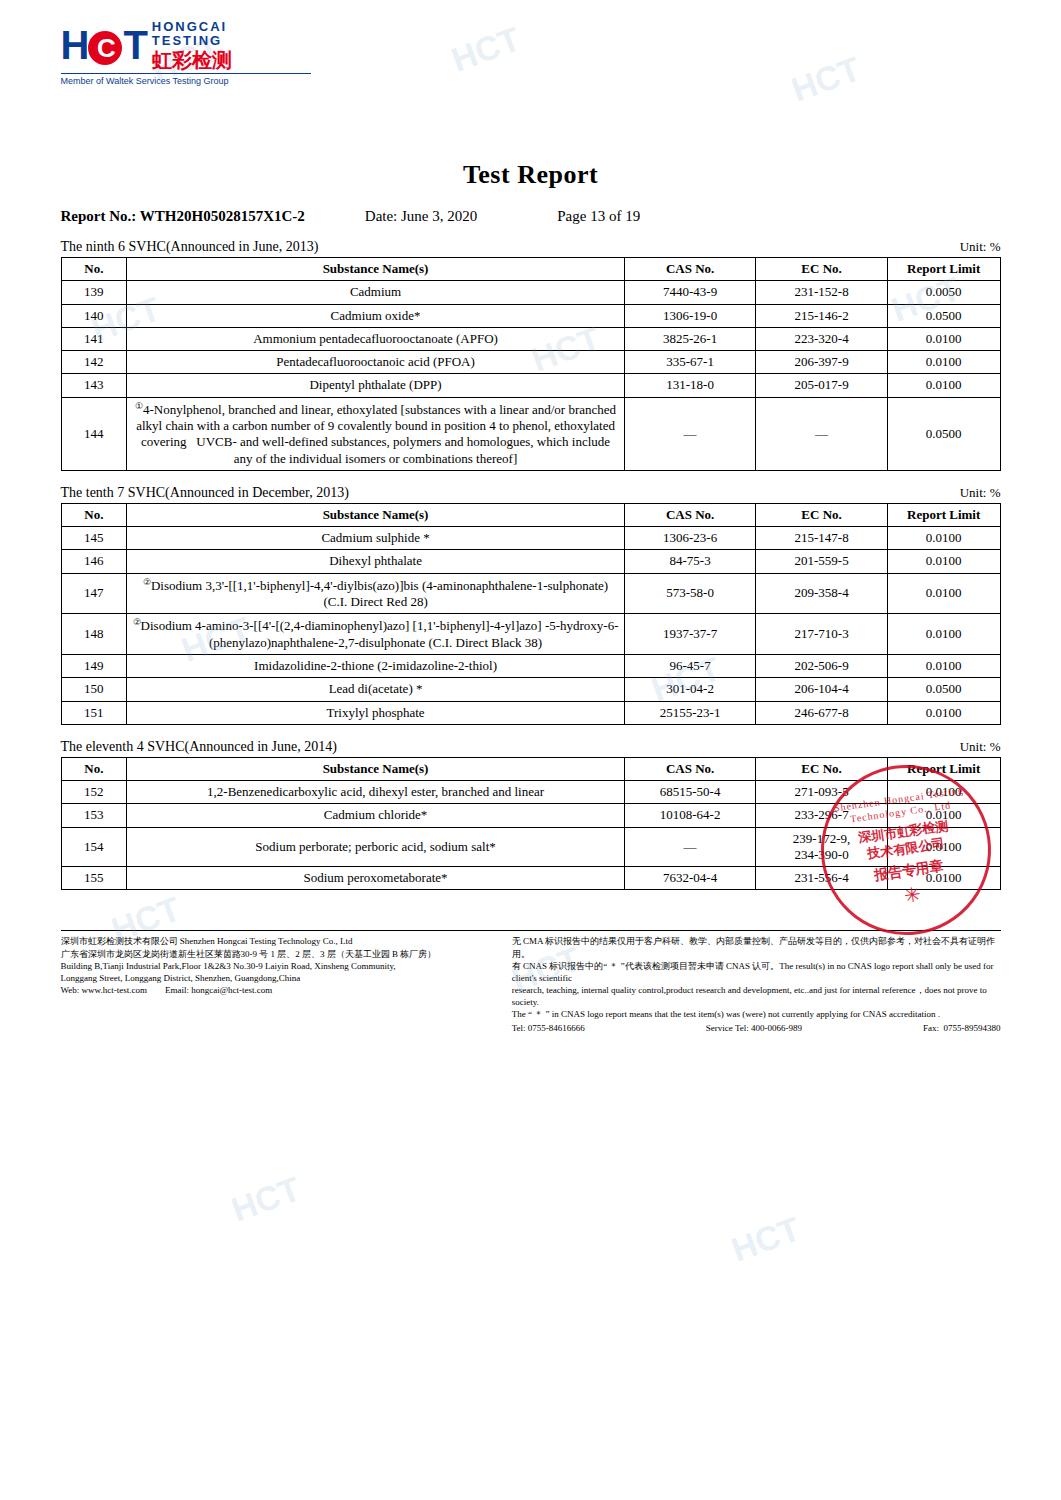HCT
HCT
HCT
HCT
HCT
HCT
HCT
HCT
HCT
HCT
HCT
HCT
HCT
HONGCAI
TESTING
虹彩检测
Member of Waltek Services Testing Group
Test Report
Report No.: WTH20H05028157X1C-2 Date: June 3, 2020 Page 13 of 19
The ninth 6 SVHC(Announced in June, 2013) Unit: %
| No. | Substance Name(s) | CAS No. | EC No. | Report Limit |
| --- | --- | --- | --- | --- |
| 139 | Cadmium | 7440-43-9 | 231-152-8 | 0.0050 |
| 140 | Cadmium oxide* | 1306-19-0 | 215-146-2 | 0.0500 |
| 141 | Ammonium pentadecafluorooctanoate (APFO) | 3825-26-1 | 223-320-4 | 0.0100 |
| 142 | Pentadecafluorooctanoic acid (PFOA) | 335-67-1 | 206-397-9 | 0.0100 |
| 143 | Dipentyl phthalate (DPP) | 131-18-0 | 205-017-9 | 0.0100 |
| 144 | ① 4-Nonylphenol, branched and linear, ethoxylated [substances with a linear and/or branched alkyl chain with a carbon number of 9 covalently bound in position 4 to phenol, ethoxylated covering UVCB- and well-defined substances, polymers and homologues, which include any of the individual isomers or combinations thereof] | — | — | 0.0500 |
The tenth 7 SVHC(Announced in December, 2013) Unit: %
| No. | Substance Name(s) | CAS No. | EC No. | Report Limit |
| --- | --- | --- | --- | --- |
| 145 | Cadmium sulphide * | 1306-23-6 | 215-147-8 | 0.0100 |
| 146 | Dihexyl phthalate | 84-75-3 | 201-559-5 | 0.0100 |
| 147 | ② Disodium 3,3'-[[1,1'-biphenyl]-4,4'-diylbis(azo)]bis (4-aminonaphthalene-1-sulphonate) (C.I. Direct Red 28) | 573-58-0 | 209-358-4 | 0.0100 |
| 148 | ② Disodium 4-amino-3-[[4'-[(2,4-diaminophenyl)azo] [1,1'-biphenyl]-4-yl]azo] -5-hydroxy-6-(phenylazo)naphthalene-2,7-disulphonate (C.I. Direct Black 38) | 1937-37-7 | 217-710-3 | 0.0100 |
| 149 | Imidazolidine-2-thione (2-imidazoline-2-thiol) | 96-45-7 | 202-506-9 | 0.0100 |
| 150 | Lead di(acetate) * | 301-04-2 | 206-104-4 | 0.0500 |
| 151 | Trixylyl phosphate | 25155-23-1 | 246-677-8 | 0.0100 |
The eleventh 4 SVHC(Announced in June, 2014) Unit: %
| No. | Substance Name(s) | CAS No. | EC No. | Report Limit |
| --- | --- | --- | --- | --- |
| 152 | 1,2-Benzenedicarboxylic acid, dihexyl ester, branched and linear | 68515-50-4 | 271-093-5 | 0.0100 |
| 153 | Cadmium chloride* | 10108-64-2 | 233-296-7 | 0.0100 |
| 154 | Sodium perborate; perboric acid, sodium salt* | — | 239-172-9, 234-390-0 | 0.0100 |
| 155 | Sodium peroxometaborate* | 7632-04-4 | 231-556-4 | 0.0100 |
Shenzhen Hongcai Testing Technology Co., Ltd
深圳市虹彩检测
技术有限公司
报告专用章
✳
深圳市虹彩检测技术有限公司 Shenzhen Hongcai Testing Technology Co., Ltd
广东省深圳市龙岗区龙岗街道新生社区莱茵路30-9 号 1 层、2 层、3 层（天基工业园 B 栋厂房）
Building B,Tianji Industrial Park,Floor 1&2&3 No.30-9 Laiyin Road, Xinsheng Community,
Longgang Street, Longgang District, Shenzhen, Guangdong,China
Web: www.hct-test.com Email: hongcai@hct-test.com
无 CMA 标识报告中的结果仅用于客户科研、教学、内部质量控制、产品研发等目的，仅供内部参考，对社会不具有证明作用。
有 CNAS 标识报告中的“ ＊ ”代表该检测项目暂未申请 CNAS 认可。The result(s) in no CNAS logo report shall only be used for client's scientific
research, teaching, internal quality control,product research and development, etc..and just for internal reference，does not prove to society.
The “ ＊ ” in CNAS logo report means that the test item(s) was (were) not currently applying for CNAS accreditation .
Tel: 0755-84616666 Service Tel: 400-0066-989 Fax: 0755-89594380